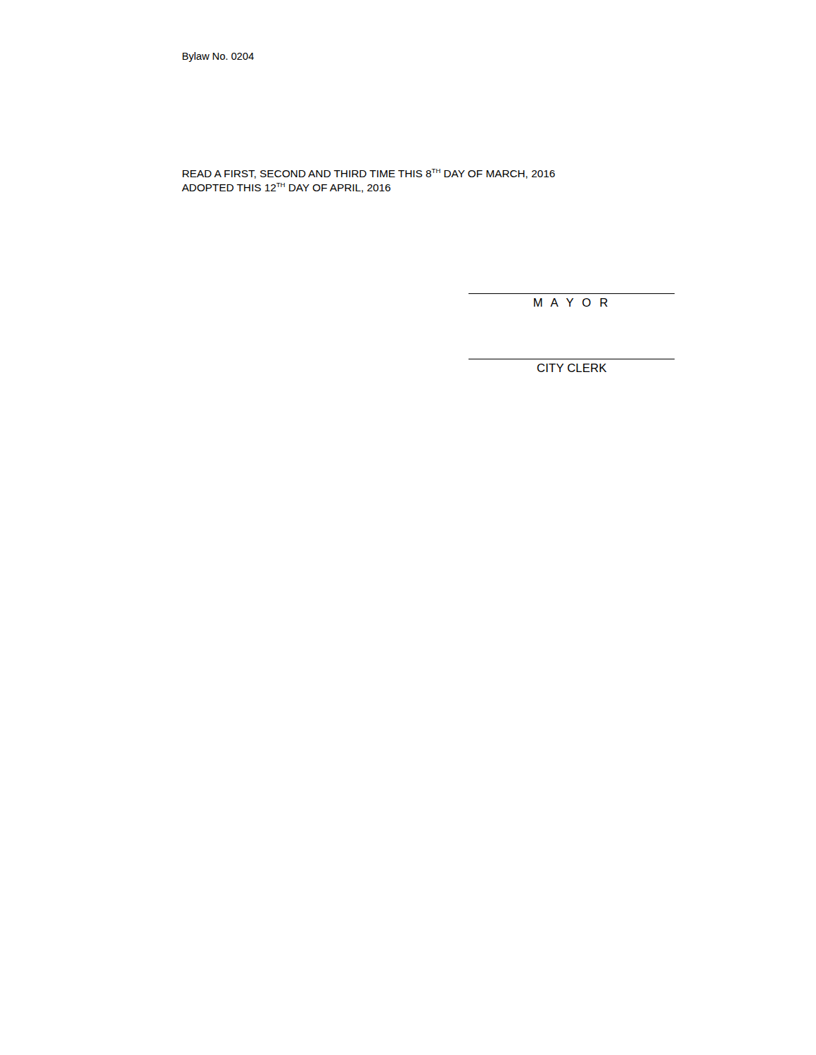Bylaw No. 0204
READ A FIRST, SECOND AND THIRD TIME THIS 8TH DAY OF MARCH, 2016
ADOPTED THIS 12TH DAY OF APRIL, 2016
M A Y O R
CITY CLERK